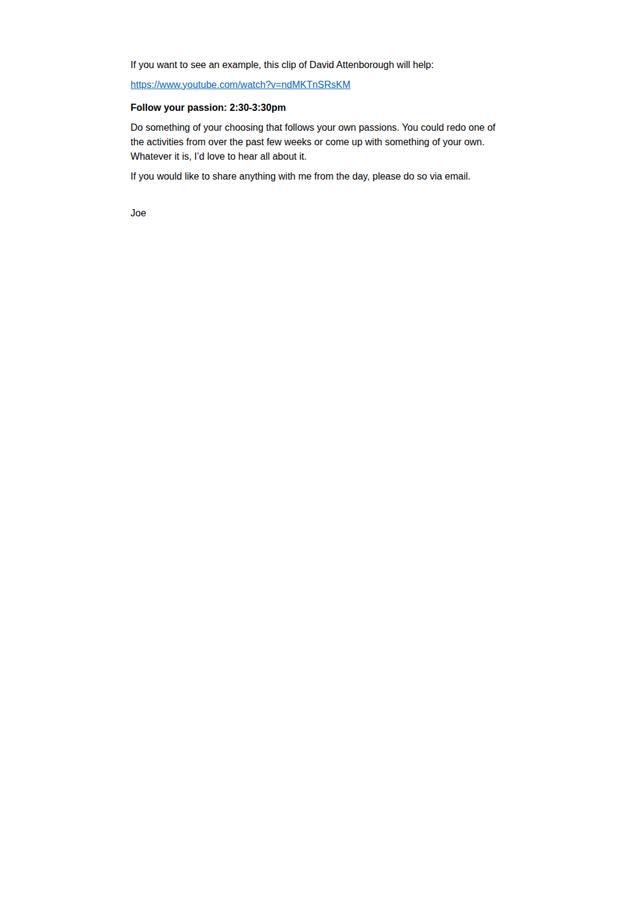If you want to see an example, this clip of David Attenborough will help:
https://www.youtube.com/watch?v=ndMKTnSRsKM
Follow your passion: 2:30-3:30pm
Do something of your choosing that follows your own passions. You could redo one of the activities from over the past few weeks or come up with something of your own. Whatever it is, I’d love to hear all about it.
If you would like to share anything with me from the day, please do so via email.
Joe